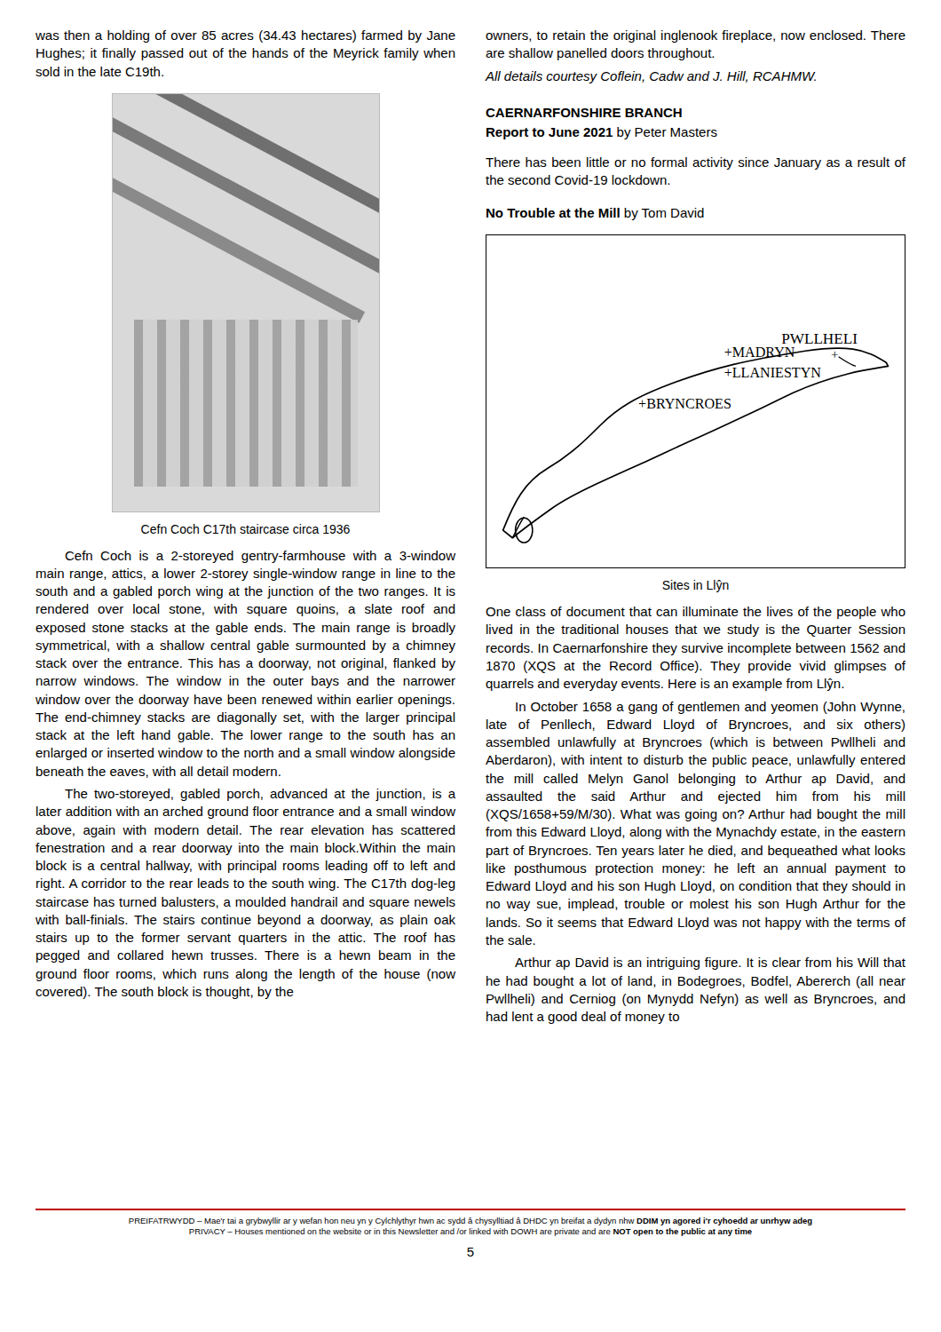was then a holding of over 85 acres (34.43 hectares) farmed by Jane Hughes; it finally passed out of the hands of the Meyrick family when sold in the late C19th.
Cefn Coch C17th staircase circa 1936
Cefn Coch is a 2-storeyed gentry-farmhouse with a 3-window main range, attics, a lower 2-storey single-window range in line to the south and a gabled porch wing at the junction of the two ranges. It is rendered over local stone, with square quoins, a slate roof and exposed stone stacks at the gable ends. The main range is broadly symmetrical, with a shallow central gable surmounted by a chimney stack over the entrance. This has a doorway, not original, flanked by narrow windows. The window in the outer bays and the narrower window over the doorway have been renewed within earlier openings. The end-chimney stacks are diagonally set, with the larger principal stack at the left hand gable. The lower range to the south has an enlarged or inserted window to the north and a small window alongside beneath the eaves, with all detail modern.
The two-storeyed, gabled porch, advanced at the junction, is a later addition with an arched ground floor entrance and a small window above, again with modern detail. The rear elevation has scattered fenestration and a rear doorway into the main block.Within the main block is a central hallway, with principal rooms leading off to left and right. A corridor to the rear leads to the south wing. The C17th dog-leg staircase has turned balusters, a moulded handrail and square newels with ball-finials. The stairs continue beyond a doorway, as plain oak stairs up to the former servant quarters in the attic. The roof has pegged and collared hewn trusses. There is a hewn beam in the ground floor rooms, which runs along the length of the house (now covered). The south block is thought, by the
owners, to retain the original inglenook fireplace, now enclosed. There are shallow panelled doors throughout.
All details courtesy Coflein, Cadw and J. Hill, RCAHMW.
CAERNARFONSHIRE BRANCH
Report to June 2021 by Peter Masters
There has been little or no formal activity since January as a result of the second Covid-19 lockdown.
No Trouble at the Mill by Tom David
+MADRYN PWLLHELI +LLANIESTYN +BRYNCROES +
Sites in Llŷn
One class of document that can illuminate the lives of the people who lived in the traditional houses that we study is the Quarter Session records. In Caernarfonshire they survive incomplete between 1562 and 1870 (XQS at the Record Office). They provide vivid glimpses of quarrels and everyday events. Here is an example from Llŷn.
In October 1658 a gang of gentlemen and yeomen (John Wynne, late of Penllech, Edward Lloyd of Bryncroes, and six others) assembled unlawfully at Bryncroes (which is between Pwllheli and Aberdaron), with intent to disturb the public peace, unlawfully entered the mill called Melyn Ganol belonging to Arthur ap David, and assaulted the said Arthur and ejected him from his mill (XQS/1658+59/M/30). What was going on? Arthur had bought the mill from this Edward Lloyd, along with the Mynachdy estate, in the eastern part of Bryncroes. Ten years later he died, and bequeathed what looks like posthumous protection money: he left an annual payment to Edward Lloyd and his son Hugh Lloyd, on condition that they should in no way sue, implead, trouble or molest his son Hugh Arthur for the lands. So it seems that Edward Lloyd was not happy with the terms of the sale.
Arthur ap David is an intriguing figure. It is clear from his Will that he had bought a lot of land, in Bodegroes, Bodfel, Abererch (all near Pwllheli) and Cerniog (on Mynydd Nefyn) as well as Bryncroes, and had lent a good deal of money to
PREIFATRWYDD – Mae'r tai a grybwyllir ar y wefan hon neu yn y Cylchlythyr hwn ac sydd â chysylltiad â DHDC yn breifat a dydyn nhw DDIM yn agored i'r cyhoedd ar unrhyw adeg
PRIVACY – Houses mentioned on the website or in this Newsletter and /or linked with DOWH are private and are NOT open to the public at any time
5